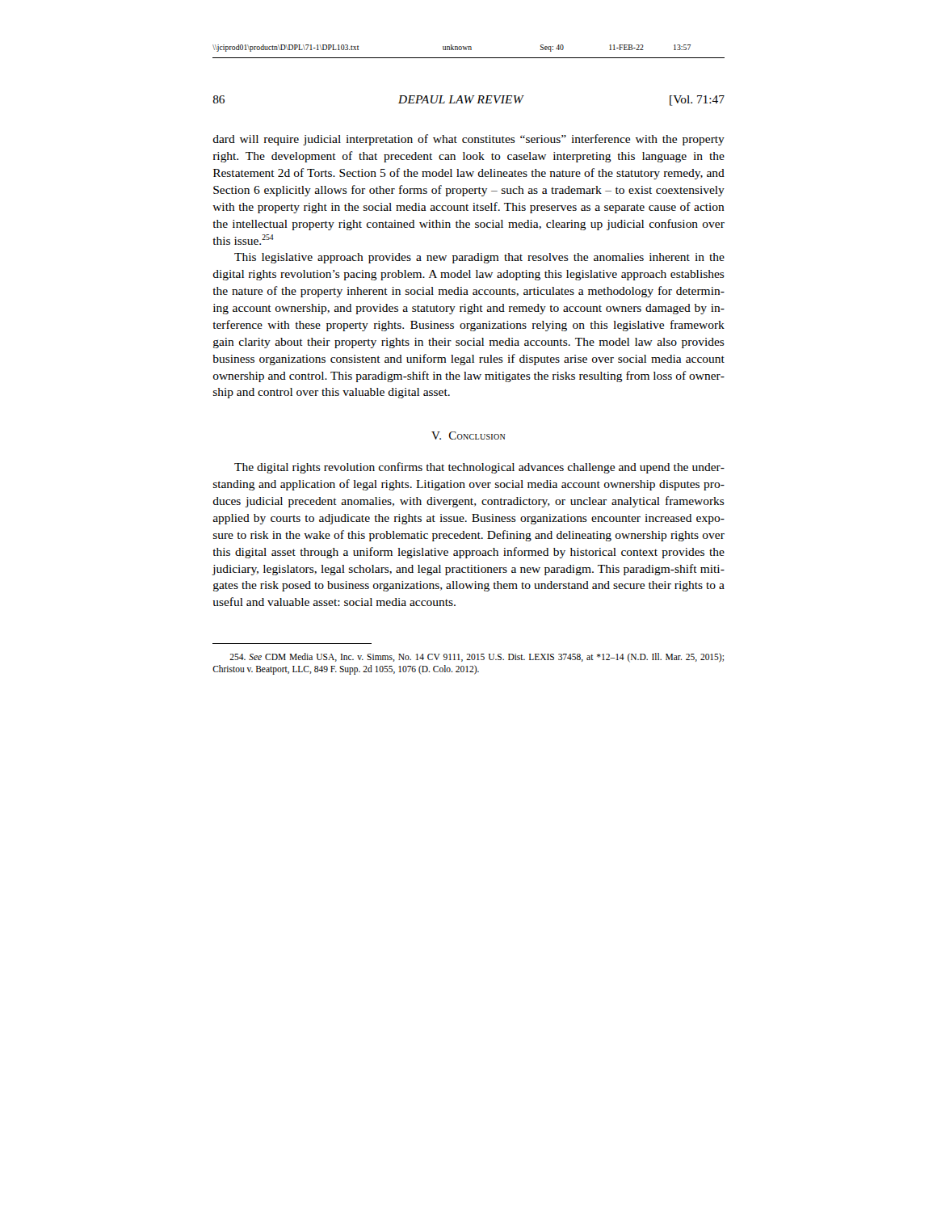\\jciprod01\productn\D\DPL\71-1\DPL103.txt unknown Seq: 40 11-FEB-22 13:57
86
DEPAUL LAW REVIEW
[Vol. 71:47
dard will require judicial interpretation of what constitutes “serious” interference with the property right. The development of that precedent can look to caselaw interpreting this language in the Restatement 2d of Torts. Section 5 of the model law delineates the nature of the statutory remedy, and Section 6 explicitly allows for other forms of property – such as a trademark – to exist coextensively with the property right in the social media account itself. This preserves as a separate cause of action the intellectual property right contained within the social media, clearing up judicial confusion over this issue.254
This legislative approach provides a new paradigm that resolves the anomalies inherent in the digital rights revolution’s pacing problem. A model law adopting this legislative approach establishes the nature of the property inherent in social media accounts, articulates a methodology for determining account ownership, and provides a statutory right and remedy to account owners damaged by interference with these property rights. Business organizations relying on this legislative framework gain clarity about their property rights in their social media accounts. The model law also provides business organizations consistent and uniform legal rules if disputes arise over social media account ownership and control. This paradigm-shift in the law mitigates the risks resulting from loss of ownership and control over this valuable digital asset.
V. Conclusion
The digital rights revolution confirms that technological advances challenge and upend the understanding and application of legal rights. Litigation over social media account ownership disputes produces judicial precedent anomalies, with divergent, contradictory, or unclear analytical frameworks applied by courts to adjudicate the rights at issue. Business organizations encounter increased exposure to risk in the wake of this problematic precedent. Defining and delineating ownership rights over this digital asset through a uniform legislative approach informed by historical context provides the judiciary, legislators, legal scholars, and legal practitioners a new paradigm. This paradigm-shift mitigates the risk posed to business organizations, allowing them to understand and secure their rights to a useful and valuable asset: social media accounts.
254. See CDM Media USA, Inc. v. Simms, No. 14 CV 9111, 2015 U.S. Dist. LEXIS 37458, at *12–14 (N.D. Ill. Mar. 25, 2015); Christou v. Beatport, LLC, 849 F. Supp. 2d 1055, 1076 (D. Colo. 2012).